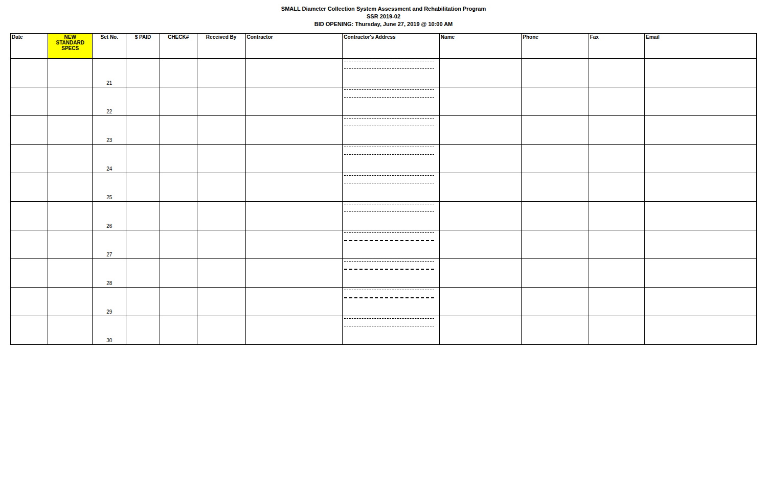SMALL Diameter Collection System Assessment and Rehabilitation Program
SSR 2019-02
BID OPENING: Thursday, June 27, 2019 @ 10:00 AM
| Date | NEW STANDARD SPECS | Set No. | $ PAID | CHECK# | Received By | Contractor | Contractor's Address | Name | Phone | Fax | Email |
| --- | --- | --- | --- | --- | --- | --- | --- | --- | --- | --- | --- |
| | | 21 | | | | | | | | | |
| | | 22 | | | | | | | | | |
| | | 23 | | | | | | | | | |
| | | 24 | | | | | | | | | |
| | | 25 | | | | | | | | | |
| | | 26 | | | | | | | | | |
| | | 27 | | | | | | | | | |
| | | 28 | | | | | | | | | |
| | | 29 | | | | | | | | | |
| | | 30 | | | | | | | | | |